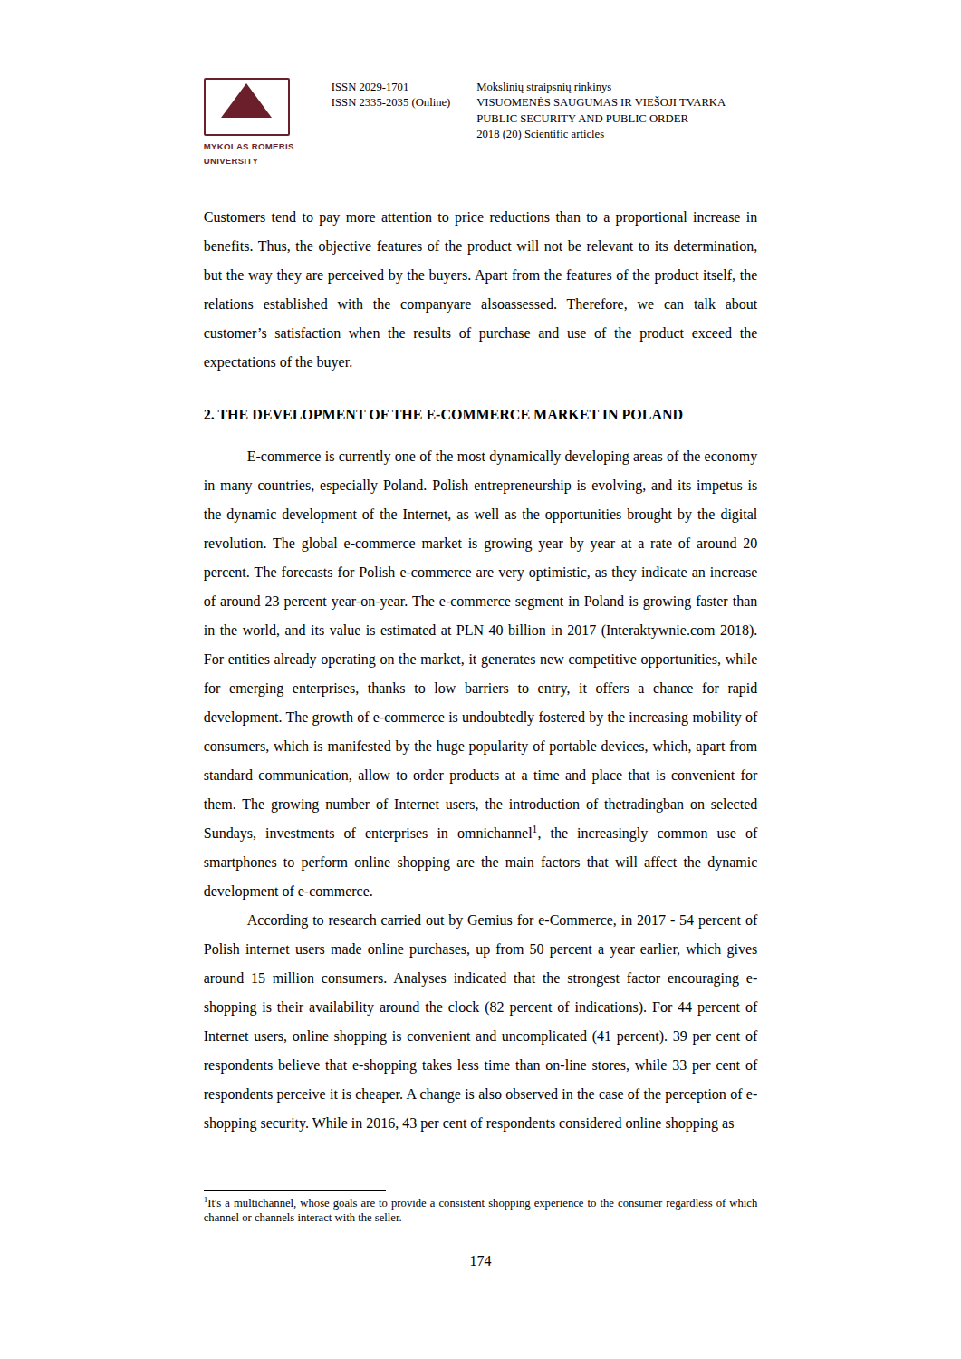MYKOLAS ROMERIS
UNIVERSITY
ISSN 2029-1701
ISSN 2335-2035 (Online)
Mokslinių straipsnių rinkinys
VISUOMENĖS SAUGUMAS IR VIEŠOJI TVARKA
PUBLIC SECURITY AND PUBLIC ORDER
2018 (20) Scientific articles
Customers tend to pay more attention to price reductions than to a proportional increase in benefits. Thus, the objective features of the product will not be relevant to its determination, but the way they are perceived by the buyers. Apart from the features of the product itself, the relations established with the companyare alsoassessed. Therefore, we can talk about customer’s satisfaction when the results of purchase and use of the product exceed the expectations of the buyer.
2. The development of the e-commerce market in Poland
E-commerce is currently one of the most dynamically developing areas of the economy in many countries, especially Poland. Polish entrepreneurship is evolving, and its impetus is the dynamic development of the Internet, as well as the opportunities brought by the digital revolution. The global e-commerce market is growing year by year at a rate of around 20 percent. The forecasts for Polish e-commerce are very optimistic, as they indicate an increase of around 23 percent year-on-year. The e-commerce segment in Poland is growing faster than in the world, and its value is estimated at PLN 40 billion in 2017 (Interaktywnie.com 2018). For entities already operating on the market, it generates new competitive opportunities, while for emerging enterprises, thanks to low barriers to entry, it offers a chance for rapid development. The growth of e-commerce is undoubtedly fostered by the increasing mobility of consumers, which is manifested by the huge popularity of portable devices, which, apart from standard communication, allow to order products at a time and place that is convenient for them. The growing number of Internet users, the introduction of thetradingban on selected Sundays, investments of enterprises in omnichannel1, the increasingly common use of smartphones to perform online shopping are the main factors that will affect the dynamic development of e-commerce.
According to research carried out by Gemius for e-Commerce, in 2017 - 54 percent of Polish internet users made online purchases, up from 50 percent a year earlier, which gives around 15 million consumers. Analyses indicated that the strongest factor encouraging e-shopping is their availability around the clock (82 percent of indications). For 44 percent of Internet users, online shopping is convenient and uncomplicated (41 percent). 39 per cent of respondents believe that e-shopping takes less time than on-line stores, while 33 per cent of respondents perceive it is cheaper. A change is also observed in the case of the perception of e-shopping security. While in 2016, 43 per cent of respondents considered online shopping as
1It's a multichannel, whose goals are to provide a consistent shopping experience to the consumer regardless of which channel or channels interact with the seller.
174